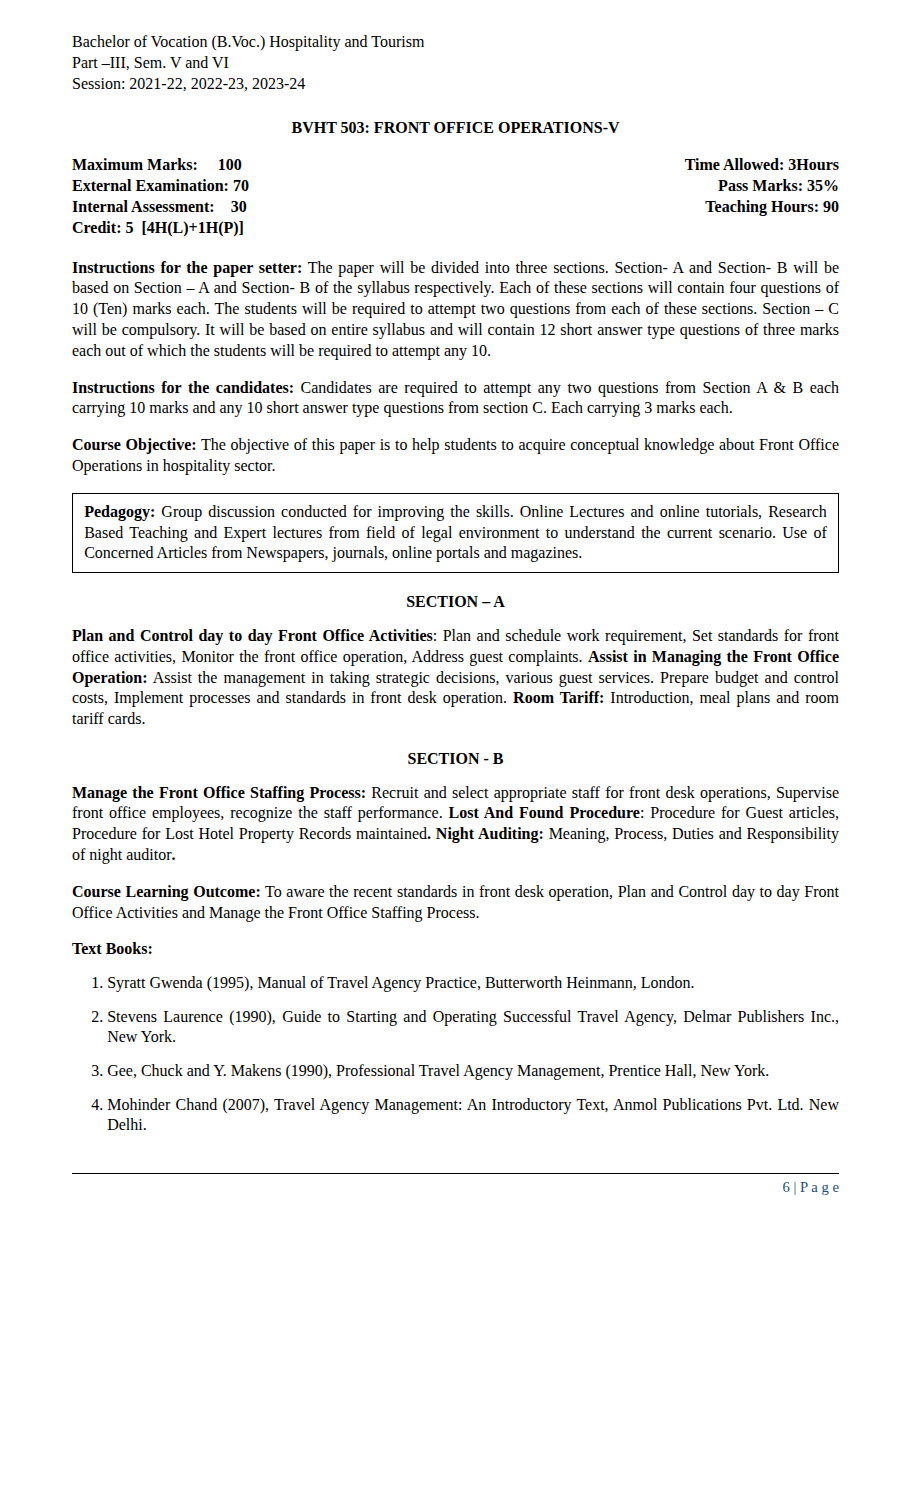Bachelor of Vocation (B.Voc.) Hospitality and Tourism
Part –III, Sem. V and VI
Session: 2021-22, 2022-23, 2023-24
BVHT 503: FRONT OFFICE OPERATIONS-V
| Maximum Marks: 100 | Time Allowed: 3Hours |
| External Examination: 70 | Pass Marks: 35% |
| Internal Assessment: 30 | Teaching Hours: 90 |
| Credit: 5 [4H(L)+1H(P)] | |
Instructions for the paper setter: The paper will be divided into three sections. Section- A and Section- B will be based on Section – A and Section- B of the syllabus respectively. Each of these sections will contain four questions of 10 (Ten) marks each. The students will be required to attempt two questions from each of these sections. Section – C will be compulsory. It will be based on entire syllabus and will contain 12 short answer type questions of three marks each out of which the students will be required to attempt any 10.
Instructions for the candidates: Candidates are required to attempt any two questions from Section A & B each carrying 10 marks and any 10 short answer type questions from section C. Each carrying 3 marks each.
Course Objective: The objective of this paper is to help students to acquire conceptual knowledge about Front Office Operations in hospitality sector.
Pedagogy: Group discussion conducted for improving the skills. Online Lectures and online tutorials, Research Based Teaching and Expert lectures from field of legal environment to understand the current scenario. Use of Concerned Articles from Newspapers, journals, online portals and magazines.
SECTION – A
Plan and Control day to day Front Office Activities: Plan and schedule work requirement, Set standards for front office activities, Monitor the front office operation, Address guest complaints. Assist in Managing the Front Office Operation: Assist the management in taking strategic decisions, various guest services. Prepare budget and control costs, Implement processes and standards in front desk operation. Room Tariff: Introduction, meal plans and room tariff cards.
SECTION - B
Manage the Front Office Staffing Process: Recruit and select appropriate staff for front desk operations, Supervise front office employees, recognize the staff performance. Lost And Found Procedure: Procedure for Guest articles, Procedure for Lost Hotel Property Records maintained. Night Auditing: Meaning, Process, Duties and Responsibility of night auditor.
Course Learning Outcome: To aware the recent standards in front desk operation, Plan and Control day to day Front Office Activities and Manage the Front Office Staffing Process.
Text Books:
Syratt Gwenda (1995), Manual of Travel Agency Practice, Butterworth Heinmann, London.
Stevens Laurence (1990), Guide to Starting and Operating Successful Travel Agency, Delmar Publishers Inc., New York.
Gee, Chuck and Y. Makens (1990), Professional Travel Agency Management, Prentice Hall, New York.
Mohinder Chand (2007), Travel Agency Management: An Introductory Text, Anmol Publications Pvt. Ltd. New Delhi.
6 | P a g e